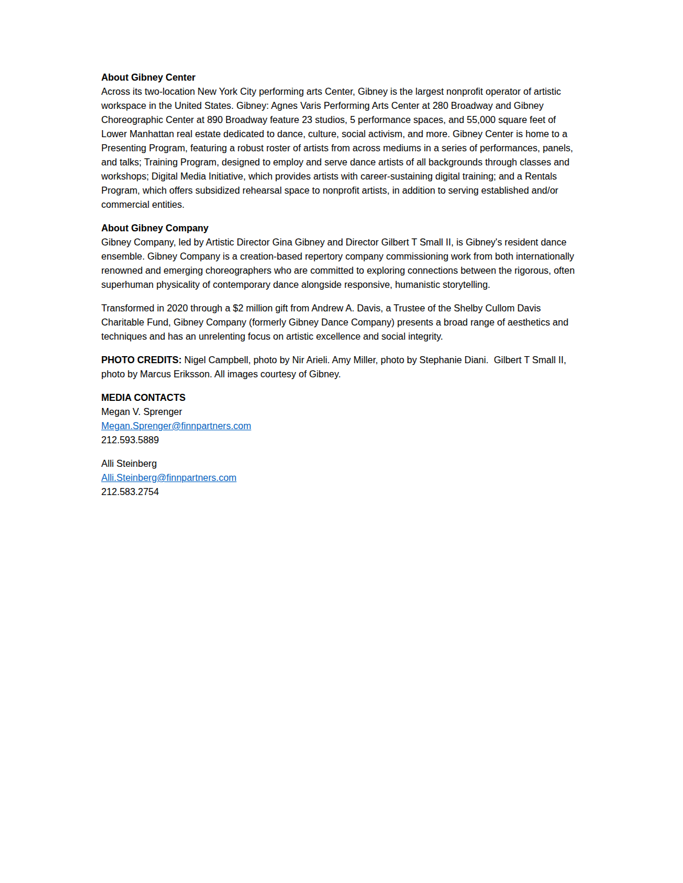About Gibney Center
Across its two-location New York City performing arts Center, Gibney is the largest nonprofit operator of artistic workspace in the United States. Gibney: Agnes Varis Performing Arts Center at 280 Broadway and Gibney Choreographic Center at 890 Broadway feature 23 studios, 5 performance spaces, and 55,000 square feet of Lower Manhattan real estate dedicated to dance, culture, social activism, and more. Gibney Center is home to a Presenting Program, featuring a robust roster of artists from across mediums in a series of performances, panels, and talks; Training Program, designed to employ and serve dance artists of all backgrounds through classes and workshops; Digital Media Initiative, which provides artists with career-sustaining digital training; and a Rentals Program, which offers subsidized rehearsal space to nonprofit artists, in addition to serving established and/or commercial entities.
About Gibney Company
Gibney Company, led by Artistic Director Gina Gibney and Director Gilbert T Small II, is Gibney's resident dance ensemble. Gibney Company is a creation-based repertory company commissioning work from both internationally renowned and emerging choreographers who are committed to exploring connections between the rigorous, often superhuman physicality of contemporary dance alongside responsive, humanistic storytelling.
Transformed in 2020 through a $2 million gift from Andrew A. Davis, a Trustee of the Shelby Cullom Davis Charitable Fund, Gibney Company (formerly Gibney Dance Company) presents a broad range of aesthetics and techniques and has an unrelenting focus on artistic excellence and social integrity.
PHOTO CREDITS: Nigel Campbell, photo by Nir Arieli. Amy Miller, photo by Stephanie Diani. Gilbert T Small II, photo by Marcus Eriksson. All images courtesy of Gibney.
MEDIA CONTACTS
Megan V. Sprenger
Megan.Sprenger@finnpartners.com
212.593.5889
Alli Steinberg
Alli.Steinberg@finnpartners.com
212.583.2754